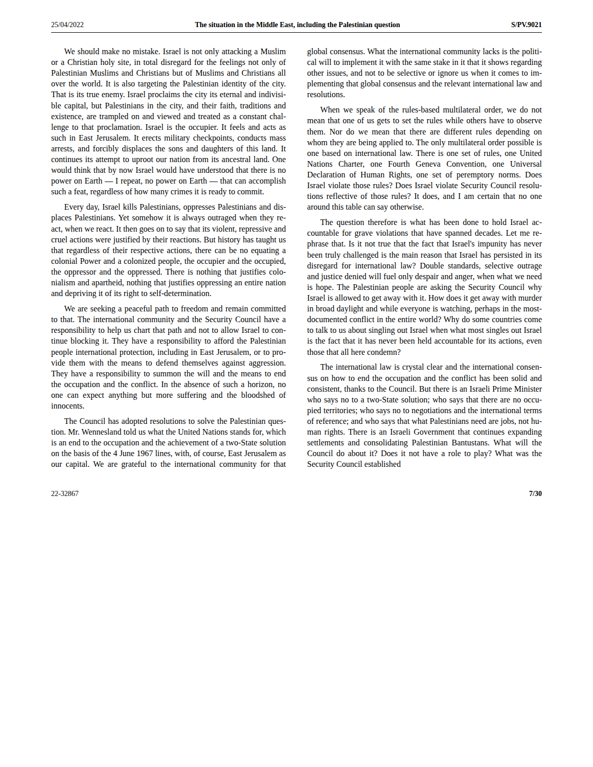25/04/2022 The situation in the Middle East, including the Palestinian question S/PV.9021
We should make no mistake. Israel is not only attacking a Muslim or a Christian holy site, in total disregard for the feelings not only of Palestinian Muslims and Christians but of Muslims and Christians all over the world. It is also targeting the Palestinian identity of the city. That is its true enemy. Israel proclaims the city its eternal and indivisible capital, but Palestinians in the city, and their faith, traditions and existence, are trampled on and viewed and treated as a constant challenge to that proclamation. Israel is the occupier. It feels and acts as such in East Jerusalem. It erects military checkpoints, conducts mass arrests, and forcibly displaces the sons and daughters of this land. It continues its attempt to uproot our nation from its ancestral land. One would think that by now Israel would have understood that there is no power on Earth — I repeat, no power on Earth — that can accomplish such a feat, regardless of how many crimes it is ready to commit.
Every day, Israel kills Palestinians, oppresses Palestinians and displaces Palestinians. Yet somehow it is always outraged when they react, when we react. It then goes on to say that its violent, repressive and cruel actions were justified by their reactions. But history has taught us that regardless of their respective actions, there can be no equating a colonial Power and a colonized people, the occupier and the occupied, the oppressor and the oppressed. There is nothing that justifies colonialism and apartheid, nothing that justifies oppressing an entire nation and depriving it of its right to self-determination.
We are seeking a peaceful path to freedom and remain committed to that. The international community and the Security Council have a responsibility to help us chart that path and not to allow Israel to continue blocking it. They have a responsibility to afford the Palestinian people international protection, including in East Jerusalem, or to provide them with the means to defend themselves against aggression. They have a responsibility to summon the will and the means to end the occupation and the conflict. In the absence of such a horizon, no one can expect anything but more suffering and the bloodshed of innocents.
The Council has adopted resolutions to solve the Palestinian question. Mr. Wennesland told us what the United Nations stands for, which is an end to the occupation and the achievement of a two-State solution on the basis of the 4 June 1967 lines, with, of course, East Jerusalem as our capital. We are grateful to the international community for that global consensus. What the international community lacks is the political will to implement it with the same stake in it that it shows regarding other issues, and not to be selective or ignore us when it comes to implementing that global consensus and the relevant international law and resolutions.
When we speak of the rules-based multilateral order, we do not mean that one of us gets to set the rules while others have to observe them. Nor do we mean that there are different rules depending on whom they are being applied to. The only multilateral order possible is one based on international law. There is one set of rules, one United Nations Charter, one Fourth Geneva Convention, one Universal Declaration of Human Rights, one set of peremptory norms. Does Israel violate those rules? Does Israel violate Security Council resolutions reflective of those rules? It does, and I am certain that no one around this table can say otherwise.
The question therefore is what has been done to hold Israel accountable for grave violations that have spanned decades. Let me rephrase that. Is it not true that the fact that Israel's impunity has never been truly challenged is the main reason that Israel has persisted in its disregard for international law? Double standards, selective outrage and justice denied will fuel only despair and anger, when what we need is hope. The Palestinian people are asking the Security Council why Israel is allowed to get away with it. How does it get away with murder in broad daylight and while everyone is watching, perhaps in the most-documented conflict in the entire world? Why do some countries come to talk to us about singling out Israel when what most singles out Israel is the fact that it has never been held accountable for its actions, even those that all here condemn?
The international law is crystal clear and the international consensus on how to end the occupation and the conflict has been solid and consistent, thanks to the Council. But there is an Israeli Prime Minister who says no to a two-State solution; who says that there are no occupied territories; who says no to negotiations and the international terms of reference; and who says that what Palestinians need are jobs, not human rights. There is an Israeli Government that continues expanding settlements and consolidating Palestinian Bantustans. What will the Council do about it? Does it not have a role to play? What was the Security Council established
22-32867 7/30